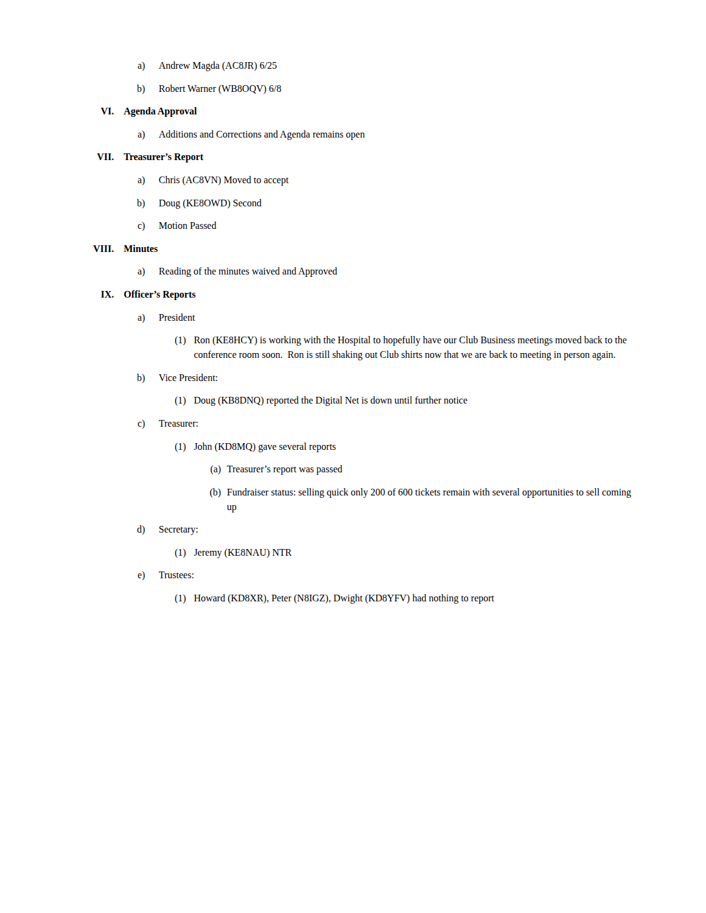a) Andrew Magda (AC8JR) 6/25
b) Robert Warner (WB8OQV) 6/8
VI. Agenda Approval
a) Additions and Corrections and Agenda remains open
VII. Treasurer’s Report
a) Chris (AC8VN) Moved to accept
b) Doug (KE8OWD) Second
c) Motion Passed
VIII. Minutes
a) Reading of the minutes waived and Approved
IX. Officer’s Reports
a) President
(1) Ron (KE8HCY) is working with the Hospital to hopefully have our Club Business meetings moved back to the conference room soon. Ron is still shaking out Club shirts now that we are back to meeting in person again.
b) Vice President:
(1) Doug (KB8DNQ) reported the Digital Net is down until further notice
c) Treasurer:
(1) John (KD8MQ) gave several reports
(a) Treasurer’s report was passed
(b) Fundraiser status: selling quick only 200 of 600 tickets remain with several opportunities to sell coming up
d) Secretary:
(1) Jeremy (KE8NAU) NTR
e) Trustees:
(1) Howard (KD8XR), Peter (N8IGZ), Dwight (KD8YFV) had nothing to report